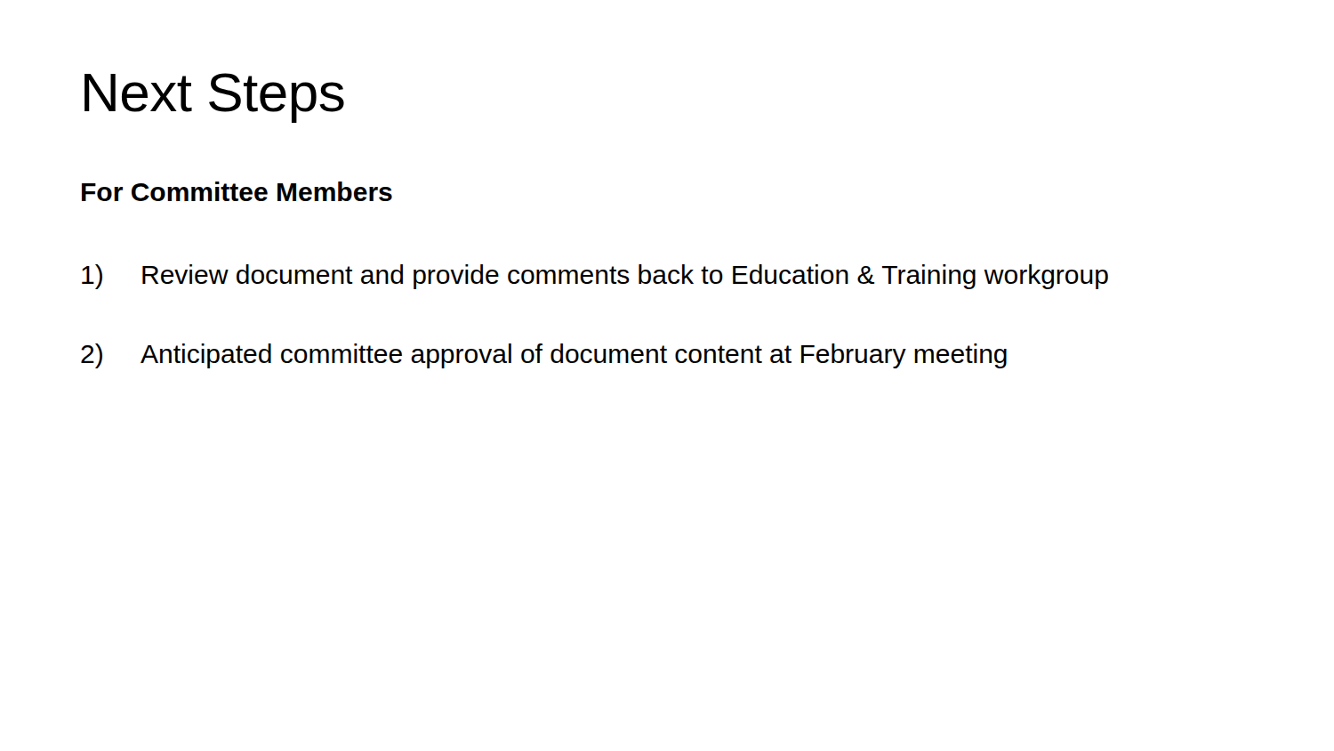Next Steps
For Committee Members
Review document and provide comments back to Education & Training workgroup
Anticipated committee approval of document content at February meeting